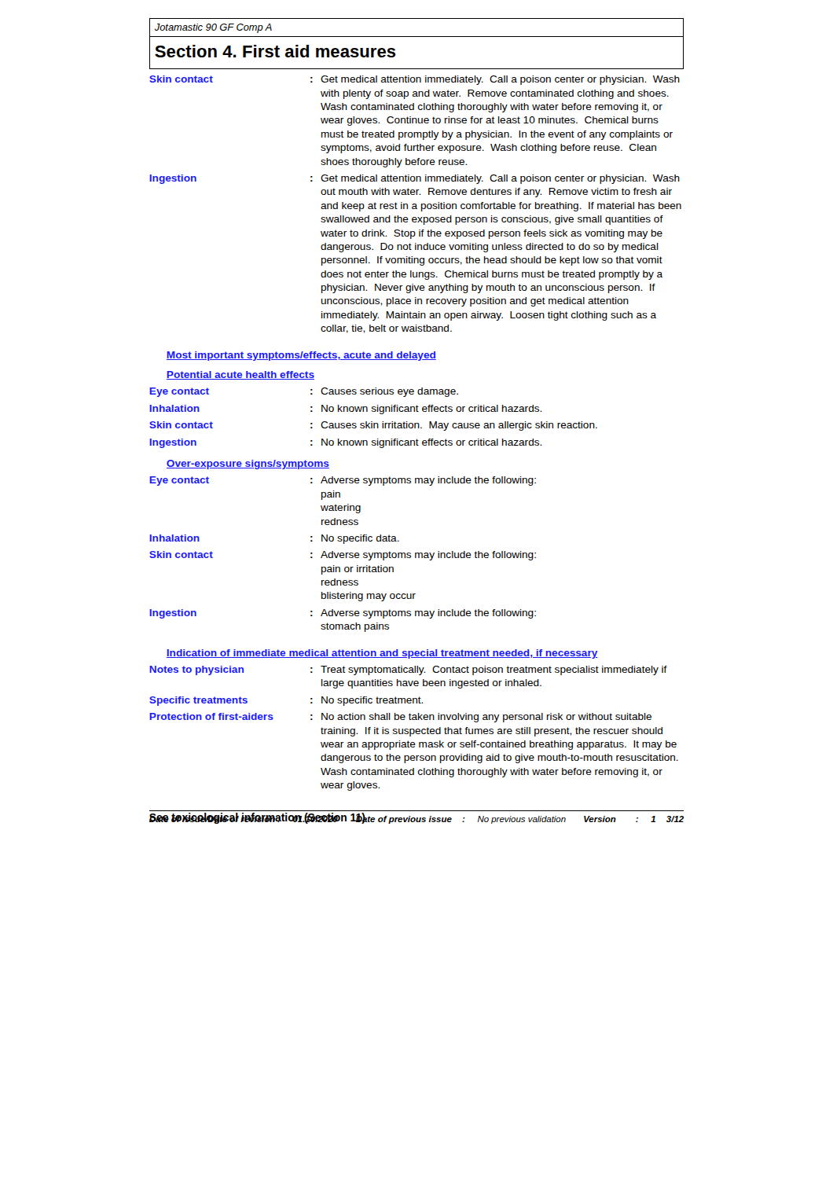Jotamastic 90 GF Comp A
Section 4. First aid measures
| Skin contact | : | Get medical attention immediately. Call a poison center or physician. Wash with plenty of soap and water. Remove contaminated clothing and shoes. Wash contaminated clothing thoroughly with water before removing it, or wear gloves. Continue to rinse for at least 10 minutes. Chemical burns must be treated promptly by a physician. In the event of any complaints or symptoms, avoid further exposure. Wash clothing before reuse. Clean shoes thoroughly before reuse. |
| Ingestion | : | Get medical attention immediately. Call a poison center or physician. Wash out mouth with water. Remove dentures if any. Remove victim to fresh air and keep at rest in a position comfortable for breathing. If material has been swallowed and the exposed person is conscious, give small quantities of water to drink. Stop if the exposed person feels sick as vomiting may be dangerous. Do not induce vomiting unless directed to do so by medical personnel. If vomiting occurs, the head should be kept low so that vomit does not enter the lungs. Chemical burns must be treated promptly by a physician. Never give anything by mouth to an unconscious person. If unconscious, place in recovery position and get medical attention immediately. Maintain an open airway. Loosen tight clothing such as a collar, tie, belt or waistband. |
Most important symptoms/effects, acute and delayed
Potential acute health effects
| Eye contact | : | Causes serious eye damage. |
| Inhalation | : | No known significant effects or critical hazards. |
| Skin contact | : | Causes skin irritation. May cause an allergic skin reaction. |
| Ingestion | : | No known significant effects or critical hazards. |
Over-exposure signs/symptoms
| Eye contact | : | Adverse symptoms may include the following: pain watering redness |
| Inhalation | : | No specific data. |
| Skin contact | : | Adverse symptoms may include the following: pain or irritation redness blistering may occur |
| Ingestion | : | Adverse symptoms may include the following: stomach pains |
Indication of immediate medical attention and special treatment needed, if necessary
| Notes to physician | : | Treat symptomatically. Contact poison treatment specialist immediately if large quantities have been ingested or inhaled. |
| Specific treatments | : | No specific treatment. |
| Protection of first-aiders | : | No action shall be taken involving any personal risk or without suitable training. If it is suspected that fumes are still present, the rescuer should wear an appropriate mask or self-contained breathing apparatus. It may be dangerous to the person providing aid to give mouth-to-mouth resuscitation. Wash contaminated clothing thoroughly with water before removing it, or wear gloves. |
See toxicological information (Section 11)
| Date of issue/Date of revision | : | 01.10.2020 | Date of previous issue | : | No previous validation | Version | : | 1 | 3/12 |